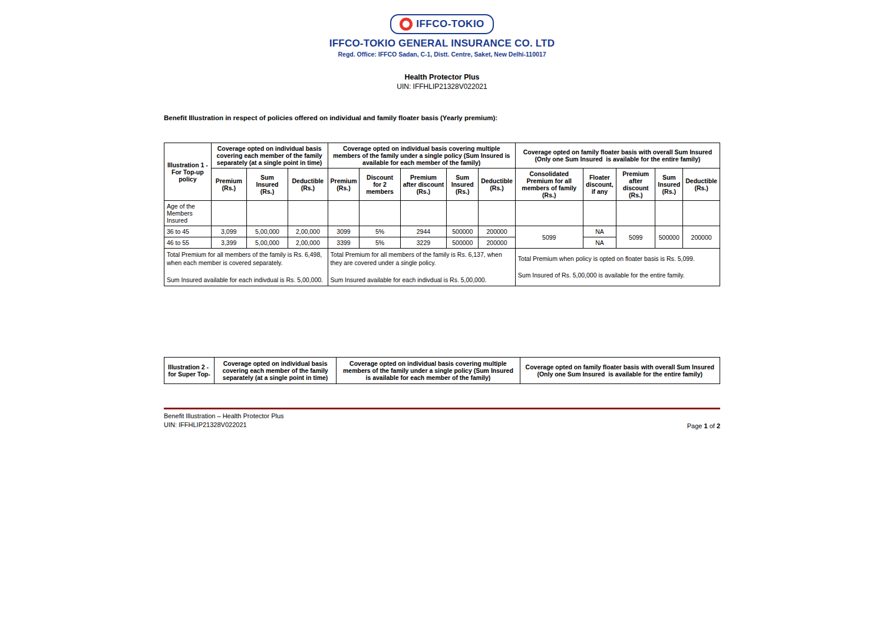IFFCO-TOKIO
IFFCO-TOKIO GENERAL INSURANCE CO. LTD
Regd. Office: IFFCO Sadan, C-1, Distt. Centre, Saket, New Delhi-110017
Health Protector Plus
UIN: IFFHLIP21328V022021
Benefit Illustration in respect of policies offered on individual and family floater basis (Yearly premium):
| Illustration 1 - For Top-up policy | Coverage opted on individual basis covering each member of the family separately (at a single point in time) | Coverage opted on individual basis covering multiple members of the family under a single policy (Sum Insured is available for each member of the family) | Coverage opted on family floater basis with overall Sum Insured (Only one Sum Insured is available for the entire family) |
| --- | --- | --- | --- |
| Premium (Rs.) | Sum Insured (Rs.) | Deductible (Rs.) | Premium (Rs.) | Discount for 2 members | Premium after discount (Rs.) | Sum Insured (Rs.) | Deductible (Rs.) | Consolidated Premium for all members of family (Rs.) | Floater discount, if any | Premium after discount (Rs.) | Sum Insured (Rs.) | Deductible (Rs.) |
| Age of the Members Insured | | | | | | | | | | | | | |
| 36 to 45 | 3,099 | 5,00,000 | 2,00,000 | 3099 | 5% | 2944 | 500000 | 200000 | 5099 | NA | 5099 | 500000 | 200000 |
| 46 to 55 | 3,399 | 5,00,000 | 2,00,000 | 3399 | 5% | 3229 | 500000 | 200000 | NA |
| Total Premium for all members of the family is Rs. 6,498, when each member is covered separately. Sum Insured available for each indivdual is Rs. 5,00,000. | Total Premium for all members of the family is Rs. 6,137, when they are covered under a single policy. Sum Insured available for each indivdual is Rs. 5,00,000. | Total Premium when policy is opted on floater basis is Rs. 5,099. Sum Insured of Rs. 5,00,000 is available for the entire family. |
| Illustration 2 - for Super Top- | Coverage opted on individual basis covering each member of the family separately (at a single point in time) | Coverage opted on individual basis covering multiple members of the family under a single policy (Sum Insured is available for each member of the family) | Coverage opted on family floater basis with overall Sum Insured (Only one Sum Insured is available for the entire family) |
| --- | --- | --- | --- |
Benefit Illustration – Health Protector Plus
UIN: IFFHLIP21328V022021
Page 1 of 2